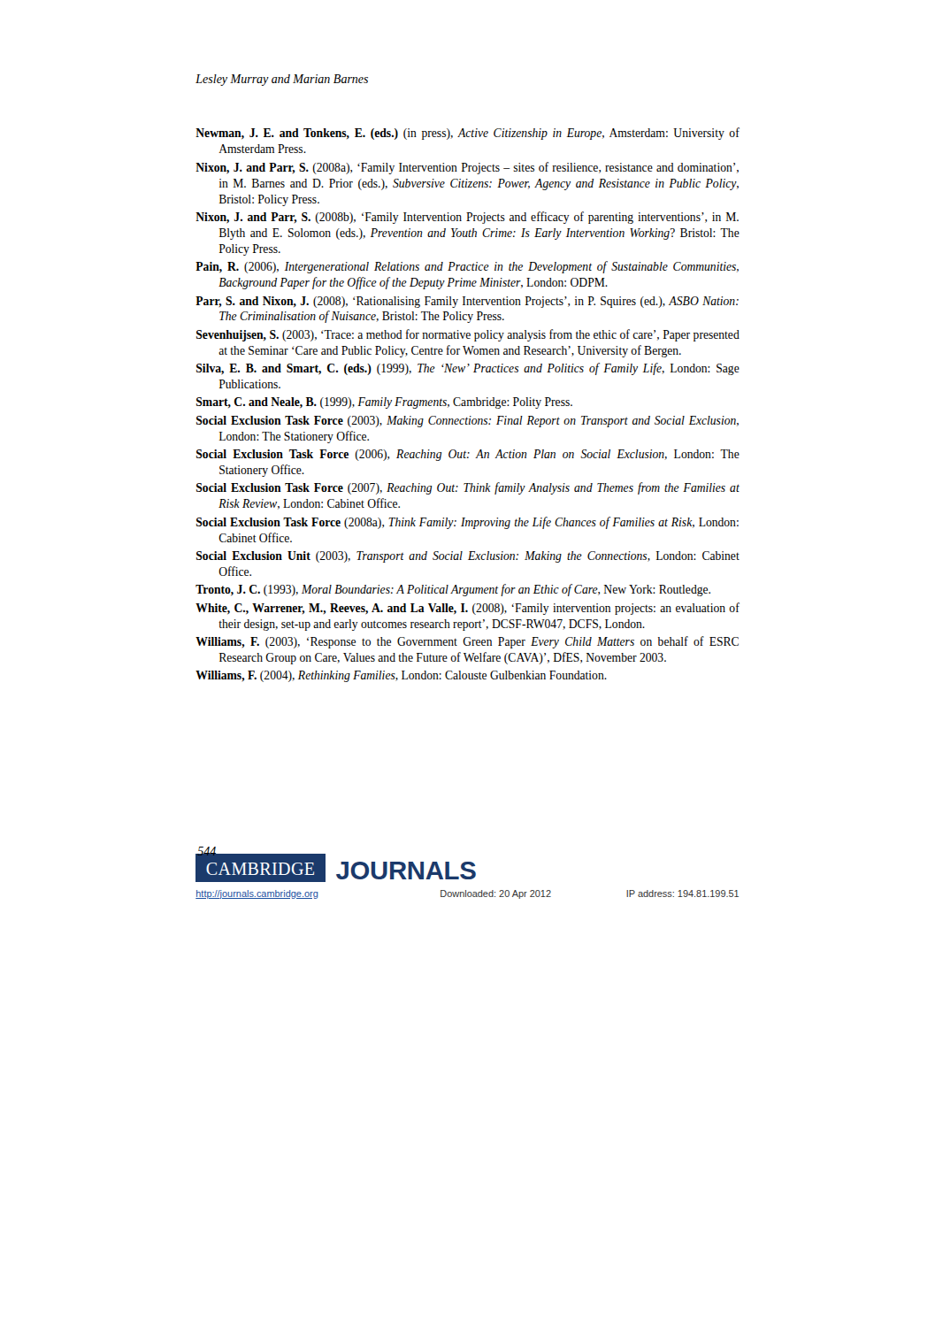Lesley Murray and Marian Barnes
Newman, J. E. and Tonkens, E. (eds.) (in press), Active Citizenship in Europe, Amsterdam: University of Amsterdam Press.
Nixon, J. and Parr, S. (2008a), ‘Family Intervention Projects – sites of resilience, resistance and domination’, in M. Barnes and D. Prior (eds.), Subversive Citizens: Power, Agency and Resistance in Public Policy, Bristol: Policy Press.
Nixon, J. and Parr, S. (2008b), ‘Family Intervention Projects and efficacy of parenting interventions’, in M. Blyth and E. Solomon (eds.), Prevention and Youth Crime: Is Early Intervention Working? Bristol: The Policy Press.
Pain, R. (2006), Intergenerational Relations and Practice in the Development of Sustainable Communities, Background Paper for the Office of the Deputy Prime Minister, London: ODPM.
Parr, S. and Nixon, J. (2008), ‘Rationalising Family Intervention Projects’, in P. Squires (ed.), ASBO Nation: The Criminalisation of Nuisance, Bristol: The Policy Press.
Sevenhuijsen, S. (2003), ‘Trace: a method for normative policy analysis from the ethic of care’, Paper presented at the Seminar ‘Care and Public Policy, Centre for Women and Research’, University of Bergen.
Silva, E. B. and Smart, C. (eds.) (1999), The ‘New’ Practices and Politics of Family Life, London: Sage Publications.
Smart, C. and Neale, B. (1999), Family Fragments, Cambridge: Polity Press.
Social Exclusion Task Force (2003), Making Connections: Final Report on Transport and Social Exclusion, London: The Stationery Office.
Social Exclusion Task Force (2006), Reaching Out: An Action Plan on Social Exclusion, London: The Stationery Office.
Social Exclusion Task Force (2007), Reaching Out: Think family Analysis and Themes from the Families at Risk Review, London: Cabinet Office.
Social Exclusion Task Force (2008a), Think Family: Improving the Life Chances of Families at Risk, London: Cabinet Office.
Social Exclusion Unit (2003), Transport and Social Exclusion: Making the Connections, London: Cabinet Office.
Tronto, J. C. (1993), Moral Boundaries: A Political Argument for an Ethic of Care, New York: Routledge.
White, C., Warrener, M., Reeves, A. and La Valle, I. (2008), ‘Family intervention projects: an evaluation of their design, set-up and early outcomes research report’, DCSF-RW047, DCFS, London.
Williams, F. (2003), ‘Response to the Government Green Paper Every Child Matters on behalf of ESRC Research Group on Care, Values and the Future of Welfare (CAVA)’, DfES, November 2003.
Williams, F. (2004), Rethinking Families, London: Calouste Gulbenkian Foundation.
544
CAMBRIDGE
JOURNALS
http://journals.cambridge.org
Downloaded: 20 Apr 2012
IP address: 194.81.199.51